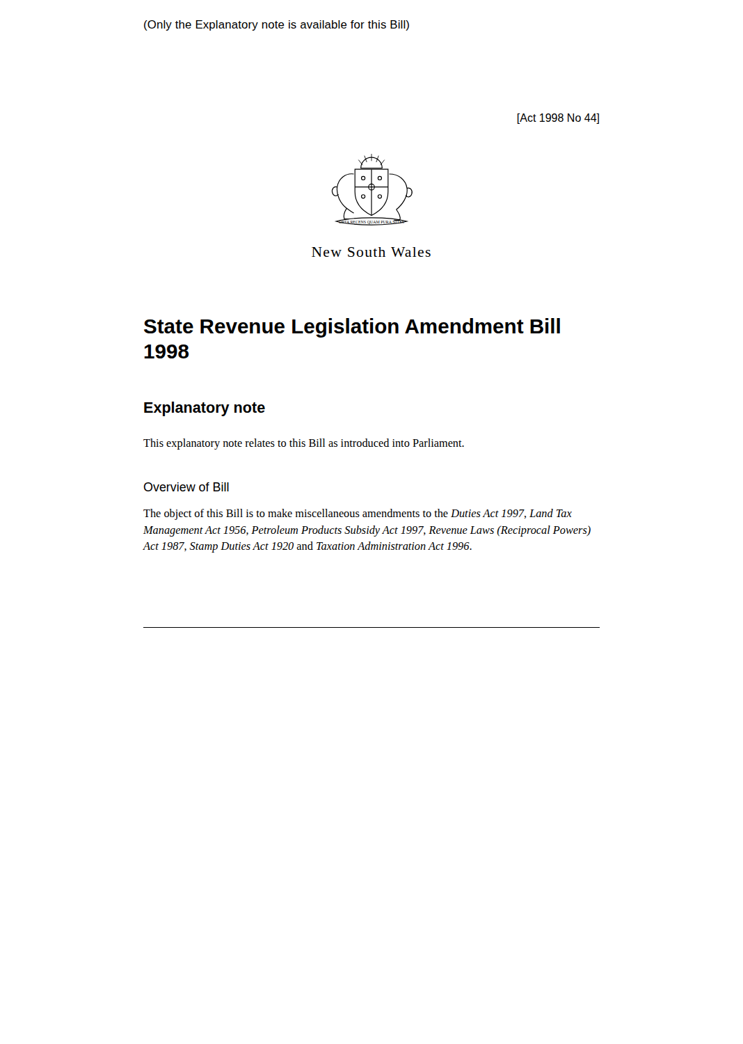(Only the Explanatory note is available for this Bill)
[Act 1998 No 44]
ORTA RECENS QUAM PURA NITES
New South Wales
State Revenue Legislation Amendment Bill 1998
Explanatory note
This explanatory note relates to this Bill as introduced into Parliament.
Overview of Bill
The object of this Bill is to make miscellaneous amendments to the Duties Act 1997, Land Tax Management Act 1956, Petroleum Products Subsidy Act 1997, Revenue Laws (Reciprocal Powers) Act 1987, Stamp Duties Act 1920 and Taxation Administration Act 1996.